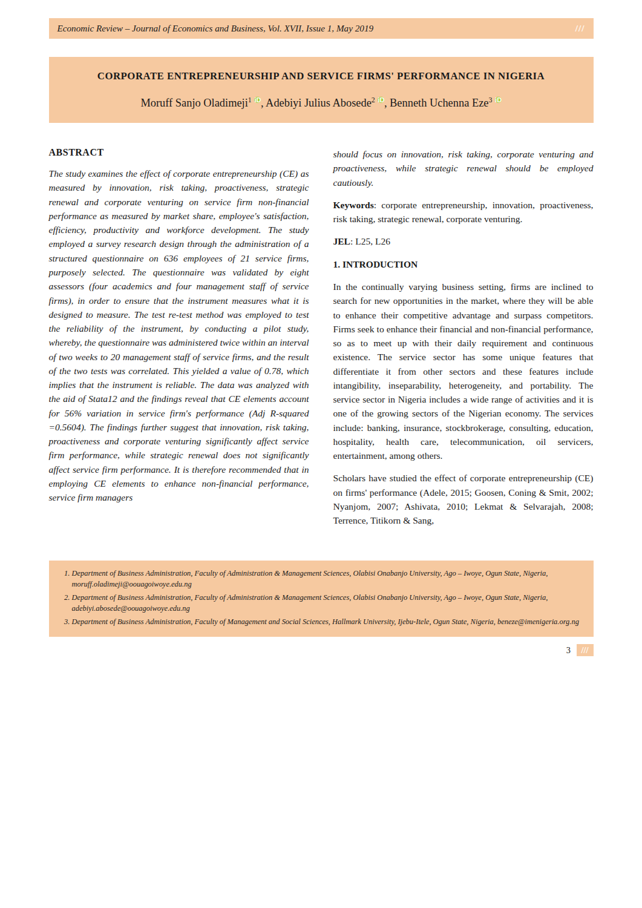Economic Review – Journal of Economics and Business, Vol. XVII, Issue 1, May 2019 ///
Corporate Entrepreneurship and Service Firms' Performance in Nigeria
Moruff Sanjo Oladimeji1 iD, Adebiyi Julius Abosede2 iD, Benneth Uchenna Eze3 iD
ABSTRACT
The study examines the effect of corporate entrepreneurship (CE) as measured by innovation, risk taking, proactiveness, strategic renewal and corporate venturing on service firm non-financial performance as measured by market share, employee's satisfaction, efficiency, productivity and workforce development. The study employed a survey research design through the administration of a structured questionnaire on 636 employees of 21 service firms, purposely selected. The questionnaire was validated by eight assessors (four academics and four management staff of service firms), in order to ensure that the instrument measures what it is designed to measure. The test re-test method was employed to test the reliability of the instrument, by conducting a pilot study, whereby, the questionnaire was administered twice within an interval of two weeks to 20 management staff of service firms, and the result of the two tests was correlated. This yielded a value of 0.78, which implies that the instrument is reliable. The data was analyzed with the aid of Stata12 and the findings reveal that CE elements account for 56% variation in service firm's performance (Adj R-squared =0.5604). The findings further suggest that innovation, risk taking, proactiveness and corporate venturing significantly affect service firm performance, while strategic renewal does not significantly affect service firm performance. It is therefore recommended that in employing CE elements to enhance non-financial performance, service firm managers
should focus on innovation, risk taking, corporate venturing and proactiveness, while strategic renewal should be employed cautiously.
Keywords: corporate entrepreneurship, innovation, proactiveness, risk taking, strategic renewal, corporate venturing.
JEL: L25, L26
1. INTRODUCTION
In the continually varying business setting, firms are inclined to search for new opportunities in the market, where they will be able to enhance their competitive advantage and surpass competitors. Firms seek to enhance their financial and non-financial performance, so as to meet up with their daily requirement and continuous existence. The service sector has some unique features that differentiate it from other sectors and these features include intangibility, inseparability, heterogeneity, and portability. The service sector in Nigeria includes a wide range of activities and it is one of the growing sectors of the Nigerian economy. The services include: banking, insurance, stockbrokerage, consulting, education, hospitality, health care, telecommunication, oil servicers, entertainment, among others.
Scholars have studied the effect of corporate entrepreneurship (CE) on firms' performance (Adele, 2015; Goosen, Coning & Smit, 2002; Nyanjom, 2007; Ashivata, 2010; Lekmat & Selvarajah, 2008; Terrence, Titikorn & Sang,
Department of Business Administration, Faculty of Administration & Management Sciences, Olabisi Onabanjo University, Ago – Iwoye, Ogun State, Nigeria, moruff.oladimeji@oouagoiwoye.edu.ng
Department of Business Administration, Faculty of Administration & Management Sciences, Olabisi Onabanjo University, Ago – Iwoye, Ogun State, Nigeria, adebiyi.abosede@oouagoiwoye.edu.ng
Department of Business Administration, Faculty of Management and Social Sciences, Hallmark University, Ijebu-Itele, Ogun State, Nigeria, beneze@imenigeria.org.ng
3 ///